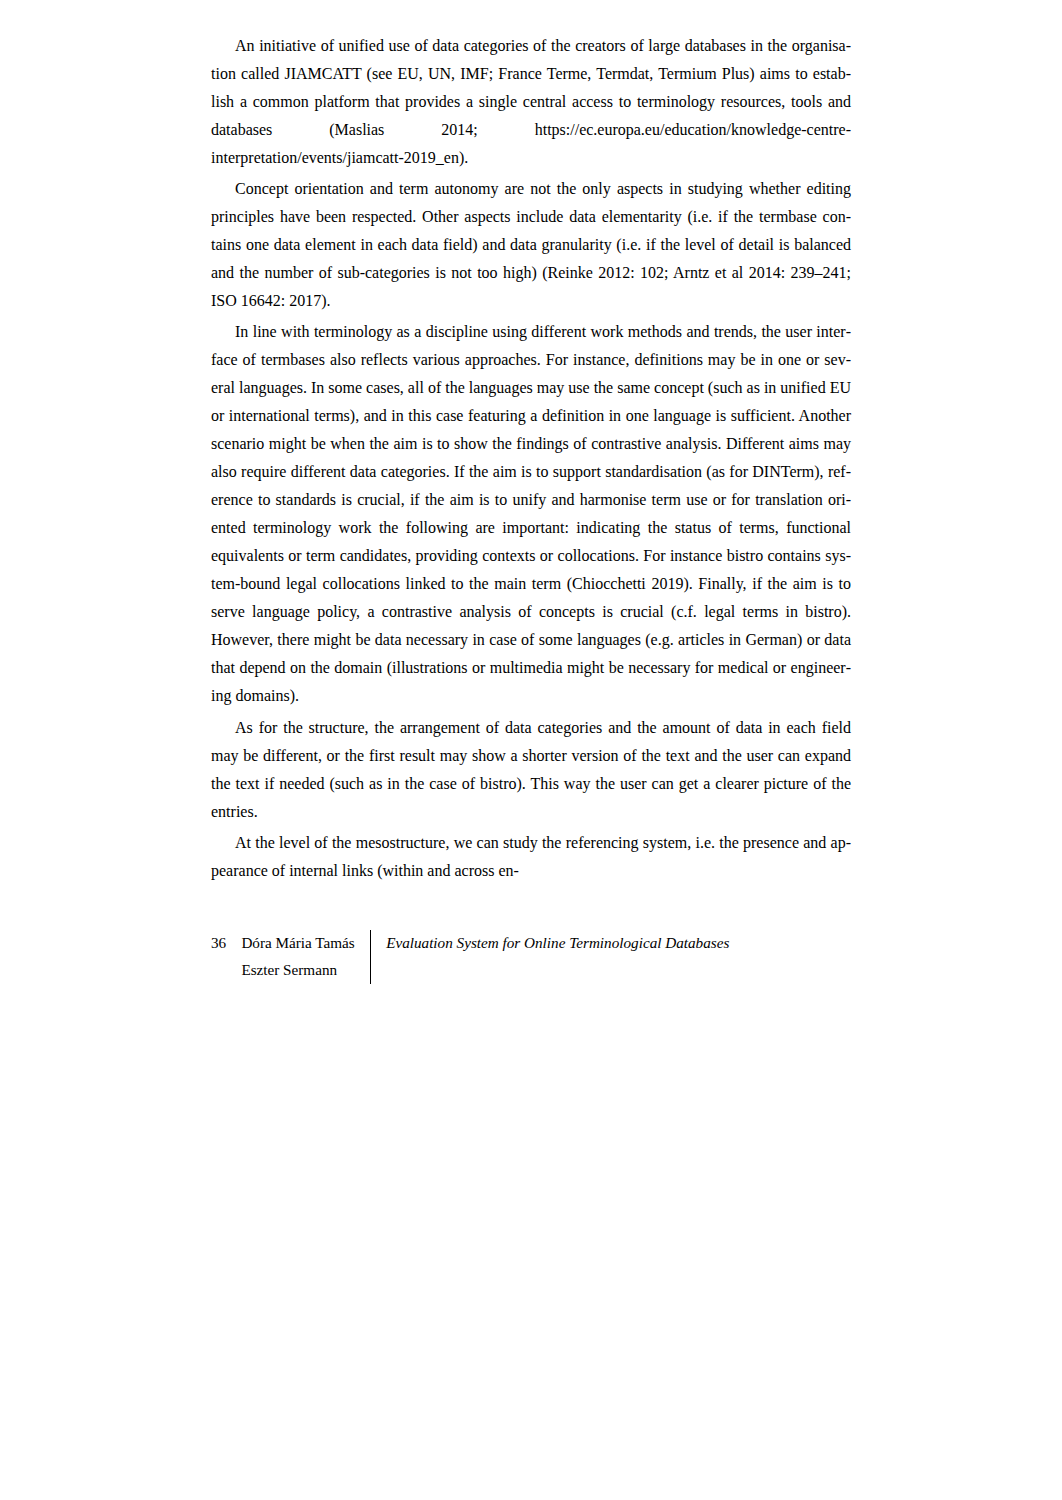An initiative of unified use of data categories of the creators of large databases in the organisation called JIAMCATT (see EU, UN, IMF; France Terme, Termdat, Termium Plus) aims to establish a common platform that provides a single central access to terminology resources, tools and databases (Maslias 2014; https://ec.europa.eu/education/knowledge-centre-interpretation/events/jiamcatt-2019_en).
Concept orientation and term autonomy are not the only aspects in studying whether editing principles have been respected. Other aspects include data elementarity (i.e. if the termbase contains one data element in each data field) and data granularity (i.e. if the level of detail is balanced and the number of sub-categories is not too high) (Reinke 2012: 102; Arntz et al 2014: 239–241; ISO 16642: 2017).
In line with terminology as a discipline using different work methods and trends, the user interface of termbases also reflects various approaches. For instance, definitions may be in one or several languages. In some cases, all of the languages may use the same concept (such as in unified EU or international terms), and in this case featuring a definition in one language is sufficient. Another scenario might be when the aim is to show the findings of contrastive analysis. Different aims may also require different data categories. If the aim is to support standardisation (as for DINTerm), reference to standards is crucial, if the aim is to unify and harmonise term use or for translation oriented terminology work the following are important: indicating the status of terms, functional equivalents or term candidates, providing contexts or collocations. For instance bistro contains system-bound legal collocations linked to the main term (Chiocchetti 2019). Finally, if the aim is to serve language policy, a contrastive analysis of concepts is crucial (c.f. legal terms in bistro). However, there might be data necessary in case of some languages (e.g. articles in German) or data that depend on the domain (illustrations or multimedia might be necessary for medical or engineering domains).
As for the structure, the arrangement of data categories and the amount of data in each field may be different, or the first result may show a shorter version of the text and the user can expand the text if needed (such as in the case of bistro). This way the user can get a clearer picture of the entries.
At the level of the mesostructure, we can study the referencing system, i.e. the presence and appearance of internal links (within and across en-
36 Dóra Mária Tamás
Eszter Sermann Evaluation System for Online Terminological Databases